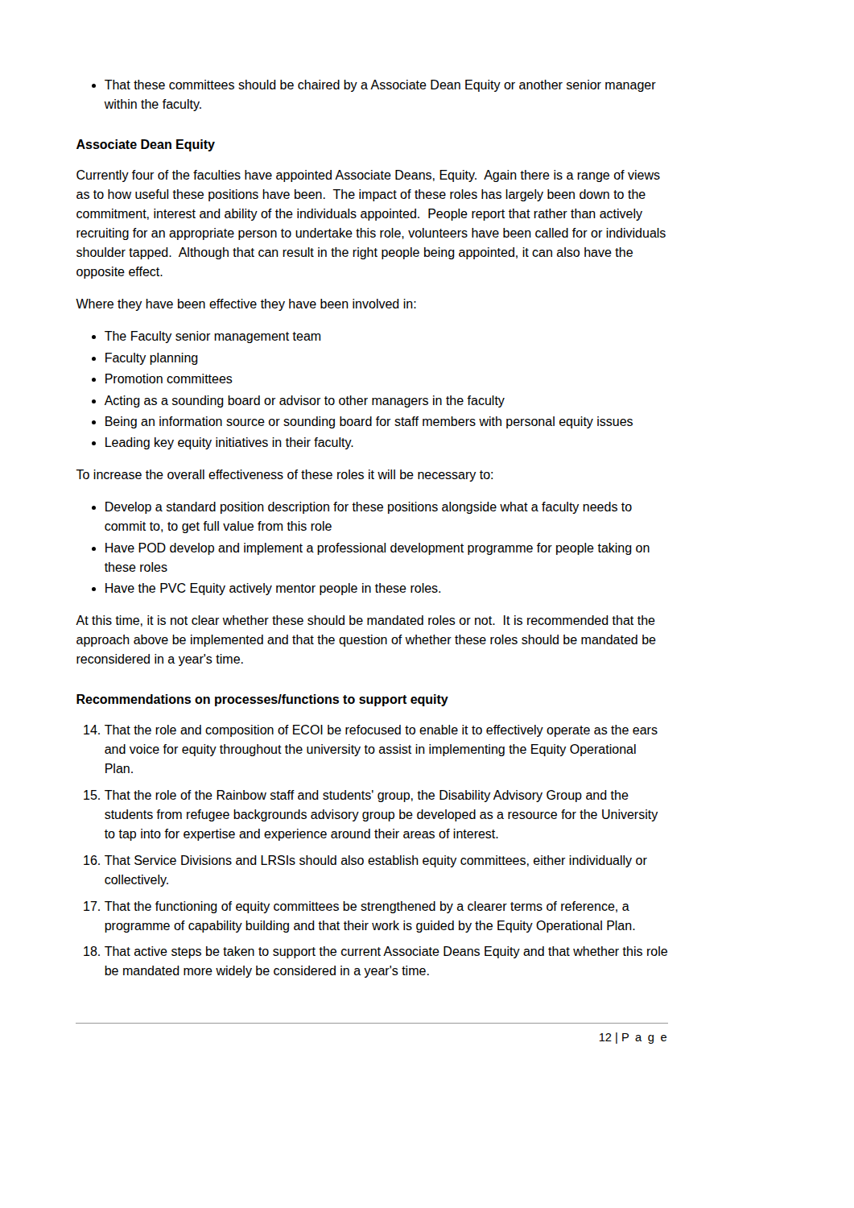That these committees should be chaired by a Associate Dean Equity or another senior manager within the faculty.
Associate Dean Equity
Currently four of the faculties have appointed Associate Deans, Equity. Again there is a range of views as to how useful these positions have been. The impact of these roles has largely been down to the commitment, interest and ability of the individuals appointed. People report that rather than actively recruiting for an appropriate person to undertake this role, volunteers have been called for or individuals shoulder tapped. Although that can result in the right people being appointed, it can also have the opposite effect.
Where they have been effective they have been involved in:
The Faculty senior management team
Faculty planning
Promotion committees
Acting as a sounding board or advisor to other managers in the faculty
Being an information source or sounding board for staff members with personal equity issues
Leading key equity initiatives in their faculty.
To increase the overall effectiveness of these roles it will be necessary to:
Develop a standard position description for these positions alongside what a faculty needs to commit to, to get full value from this role
Have POD develop and implement a professional development programme for people taking on these roles
Have the PVC Equity actively mentor people in these roles.
At this time, it is not clear whether these should be mandated roles or not. It is recommended that the approach above be implemented and that the question of whether these roles should be mandated be reconsidered in a year's time.
Recommendations on processes/functions to support equity
That the role and composition of ECOI be refocused to enable it to effectively operate as the ears and voice for equity throughout the university to assist in implementing the Equity Operational Plan.
That the role of the Rainbow staff and students' group, the Disability Advisory Group and the students from refugee backgrounds advisory group be developed as a resource for the University to tap into for expertise and experience around their areas of interest.
That Service Divisions and LRSIs should also establish equity committees, either individually or collectively.
That the functioning of equity committees be strengthened by a clearer terms of reference, a programme of capability building and that their work is guided by the Equity Operational Plan.
That active steps be taken to support the current Associate Deans Equity and that whether this role be mandated more widely be considered in a year's time.
12 | P a g e